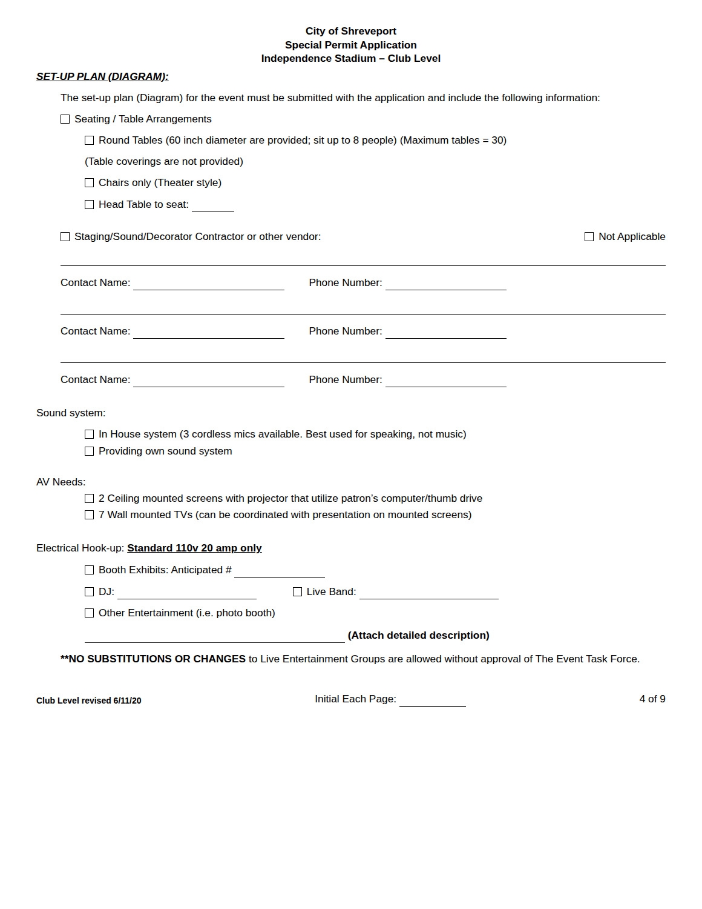City of Shreveport
Special Permit Application
Independence Stadium – Club Level
SET-UP PLAN (DIAGRAM):
The set-up plan (Diagram) for the event must be submitted with the application and include the following information:
Seating / Table Arrangements
Round Tables (60 inch diameter are provided; sit up to 8 people) (Maximum tables = 30)
(Table coverings are not provided)
Chairs only (Theater style)
Head Table to seat:
Staging/Sound/Decorator Contractor or other vendor: Not Applicable
Contact Name:
Phone Number:
Contact Name:
Phone Number:
Contact Name:
Phone Number:
Sound system:
In House system (3 cordless mics available. Best used for speaking, not music)
Providing own sound system
AV Needs:
2 Ceiling mounted screens with projector that utilize patron’s computer/thumb drive
7 Wall mounted TVs (can be coordinated with presentation on mounted screens)
Electrical Hook-up: Standard 110v 20 amp only
Booth Exhibits: Anticipated #
DJ:
Live Band:
Other Entertainment (i.e. photo booth)
(Attach detailed description)
**NO SUBSTITUTIONS OR CHANGES to Live Entertainment Groups are allowed without approval of The Event Task Force.
Club Level revised 6/11/20
Initial Each Page:
4 of 9